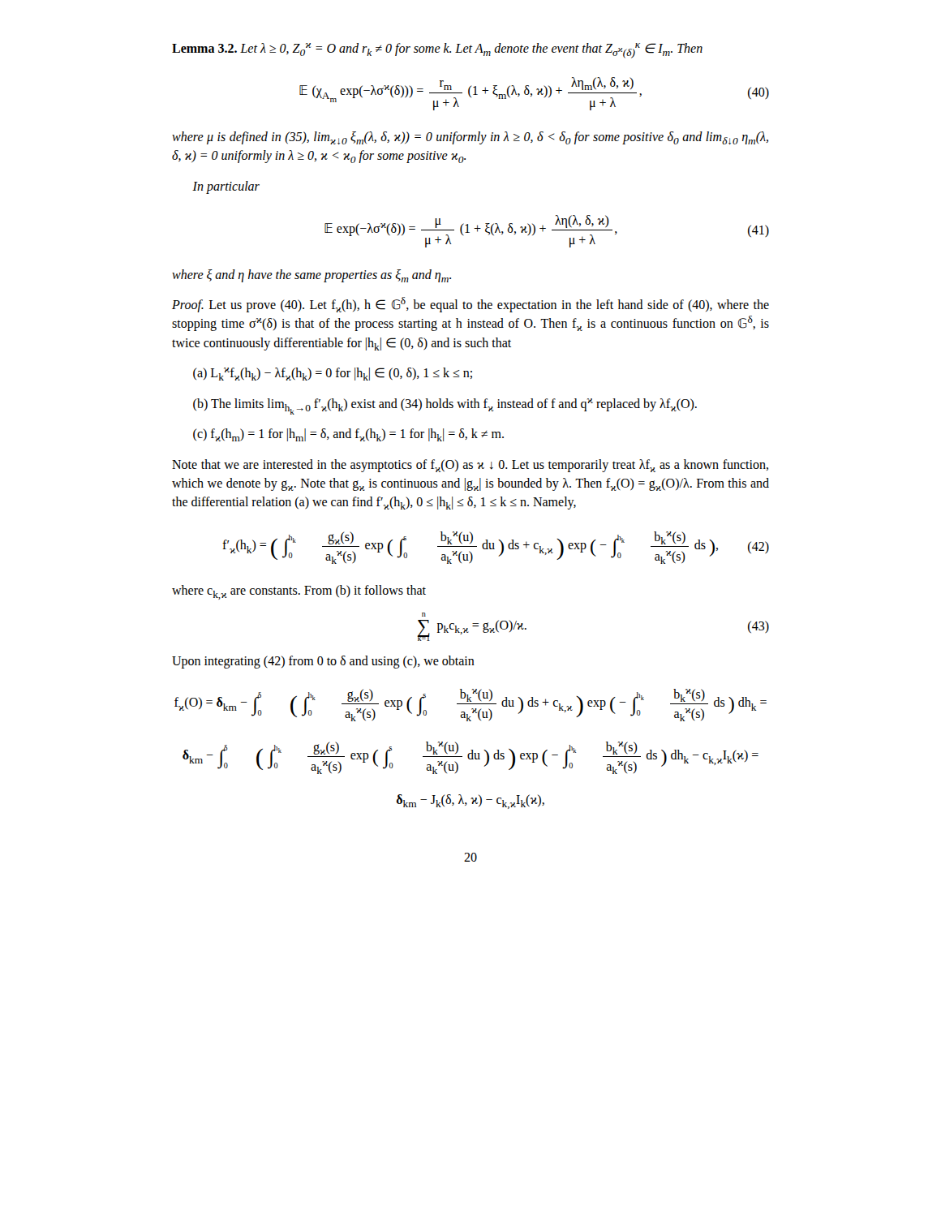Lemma 3.2. Let λ ≥ 0, Z0ϰ = O and rk ≠ 0 for some k. Let Am denote the event that Zσϰ(δ)κ ∈ Im. Then
𝔼 (χAm exp(−λσϰ(δ))) = rm μ + λ (1 + ξm(λ, δ, ϰ)) + ληm(λ, δ, ϰ) μ + λ,
(40)
where μ is defined in (35), limϰ↓0 ξm(λ, δ, ϰ)) = 0 uniformly in λ ≥ 0, δ < δ0 for some positive δ0 and limδ↓0 ηm(λ, δ, ϰ) = 0 uniformly in λ ≥ 0, ϰ < ϰ0 for some positive ϰ0.
In particular
𝔼 exp(−λσϰ(δ)) = μμ + λ (1 + ξ(λ, δ, ϰ)) + λη(λ, δ, ϰ) μ + λ,
(41)
where ξ and η have the same properties as ξm and ηm.
Proof. Let us prove (40). Let fϰ(h), h ∈ 𝔾δ, be equal to the expectation in the left hand side of (40), where the stopping time σϰ(δ) is that of the process starting at h instead of O. Then fϰ is a continuous function on 𝔾δ, is twice continuously differentiable for |hk| ∈ (0, δ) and is such that
(a) Lkϰfϰ(hk) − λfϰ(hk) = 0 for |hk| ∈ (0, δ), 1 ≤ k ≤ n;
(b) The limits limhk→0 f′ϰ(hk) exist and (34) holds with fϰ instead of f and qϰ replaced by λfϰ(O).
(c) fϰ(hm) = 1 for |hm| = δ, and fϰ(hk) = 1 for |hk| = δ, k ≠ m.
Note that we are interested in the asymptotics of fϰ(O) as ϰ ↓ 0. Let us temporarily treat λfϰ as a known function, which we denote by gϰ. Note that gϰ is continuous and |gϰ| is bounded by λ. Then fϰ(O) = gϰ(O)/λ. From this and the differential relation (a) we can find f′ϰ(hk), 0 ≤ |hk| ≤ δ, 1 ≤ k ≤ n. Namely,
f′ϰ(hk) = ( hk∫0 gϰ(s) akϰ(s) exp ( s∫0 bkϰ(u) akϰ(u) du ) ds + ck,ϰ ) exp ( − hk∫0 bkϰ(s) akϰ(s) ds ),
(42)
where ck,ϰ are constants. From (b) it follows that
n∑k=1 pkck,ϰ = gϰ(O)/ϰ.
(43)
Upon integrating (42) from 0 to δ and using (c), we obtain
fϰ(O) = δkm − δ∫0 ( hk∫0 gϰ(s) akϰ(s) exp ( s∫0 bkϰ(u) akϰ(u) du ) ds + ck,ϰ ) exp ( − hk∫0 bkϰ(s) akϰ(s) ds ) dhk =
δkm − δ∫0 ( hk∫0 gϰ(s) akϰ(s) exp ( s∫0 bkϰ(u) akϰ(u) du ) ds ) exp ( − hk∫0 bkϰ(s) akϰ(s) ds ) dhk − ck,ϰIk(ϰ) =
δkm − Jk(δ, λ, ϰ) − ck,ϰIk(ϰ),
20